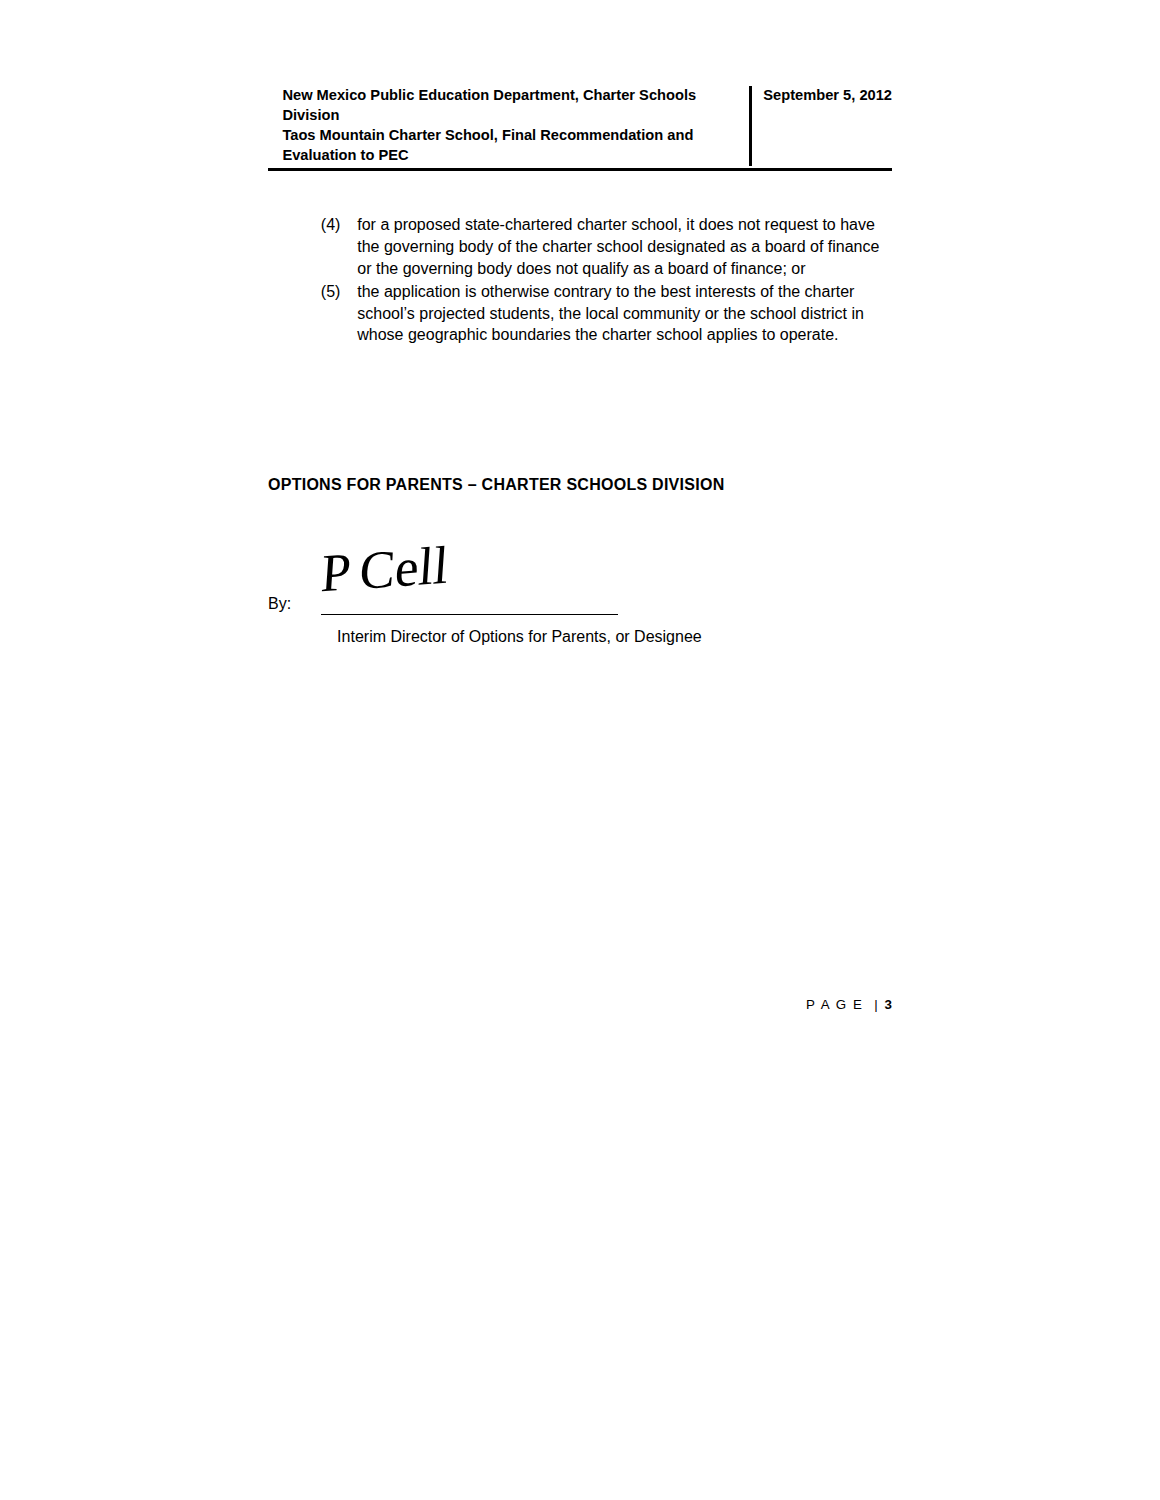New Mexico Public Education Department, Charter Schools Division
Taos Mountain Charter School, Final Recommendation and Evaluation to PEC
September 5, 2012
(4)
for a proposed state-chartered charter school, it does not request to have the governing body of the charter school designated as a board of finance or the governing body does not qualify as a board of finance; or
(5)
the application is otherwise contrary to the best interests of the charter school’s projected students, the local community or the school district in whose geographic boundaries the charter school applies to operate.
OPTIONS FOR PARENTS – CHARTER SCHOOLS DIVISION
P  Cell
By:
Interim Director of Options for Parents, or Designee
P A G E | 3